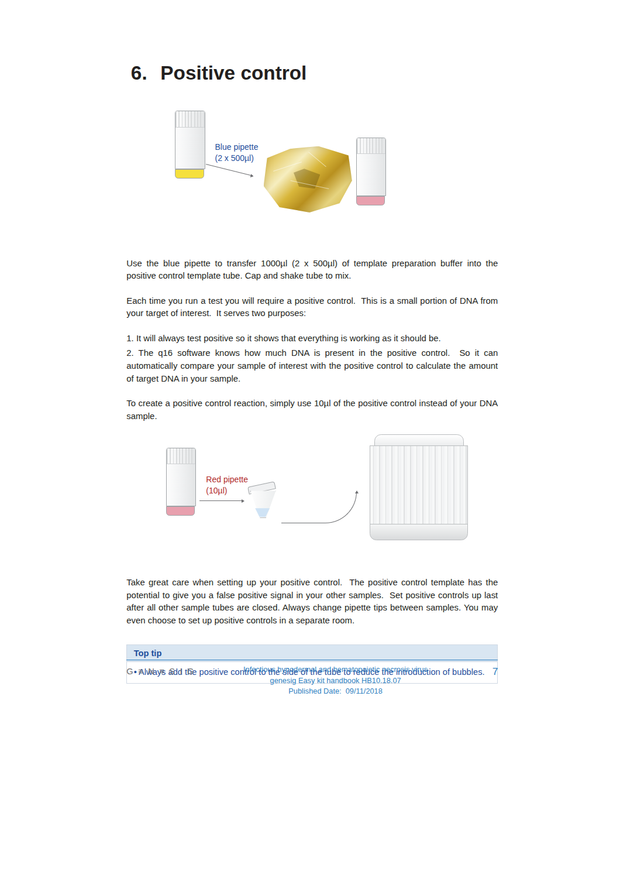6. Positive control
Blue pipette
(2 x 500µl)
Use the blue pipette to transfer 1000µl (2 x 500µl) of template preparation buffer into the positive control template tube. Cap and shake tube to mix.
Each time you run a test you will require a positive control. This is a small portion of DNA from your target of interest. It serves two purposes:
1. It will always test positive so it shows that everything is working as it should be.
2. The q16 software knows how much DNA is present in the positive control. So it can automatically compare your sample of interest with the positive control to calculate the amount of target DNA in your sample.
To create a positive control reaction, simply use 10µl of the positive control instead of your DNA sample.
Red pipette
(10µl)
Take great care when setting up your positive control. The positive control template has the potential to give you a false positive signal in your other samples. Set positive controls up last after all other sample tubes are closed. Always change pipette tips between samples. You may even choose to set up positive controls in a separate room.
Top tip
• Always add the positive control to the side of the tube to reduce the introduction of bubbles.
G ≡ N ≡ S I G
Infectious hypodermal and hematopoietic necrosis virus
genesig Easy kit handbook HB10.18.07
Published Date: 09/11/2018
7